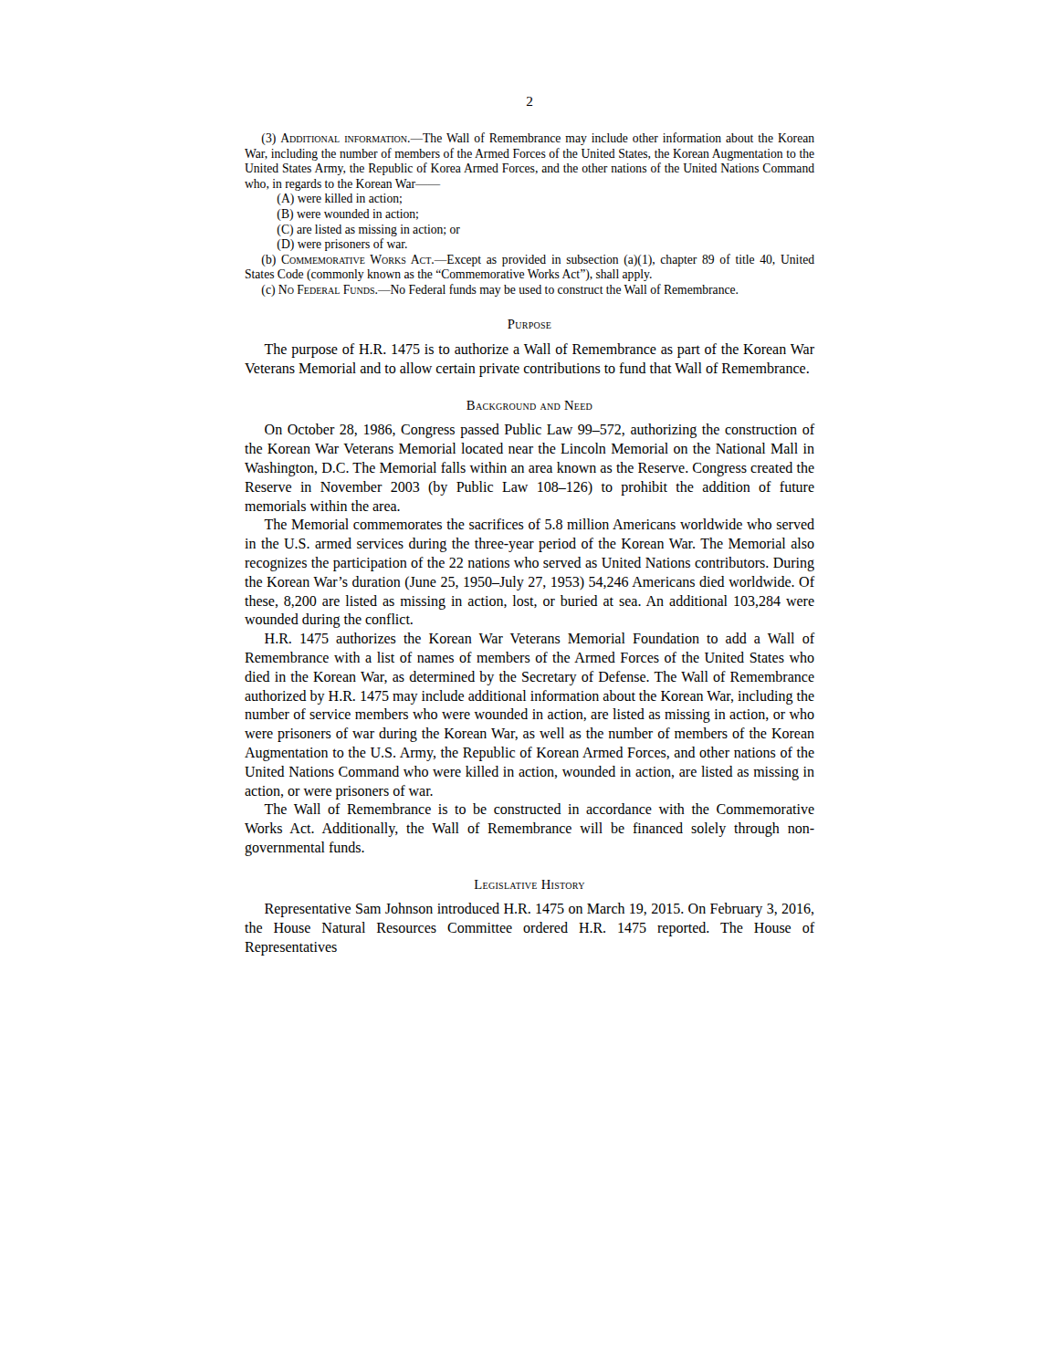2
(3) Additional information.—The Wall of Remembrance may include other information about the Korean War, including the number of members of the Armed Forces of the United States, the Korean Augmentation to the United States Army, the Republic of Korea Armed Forces, and the other nations of the United Nations Command who, in regards to the Korean War——
(A) were killed in action;
(B) were wounded in action;
(C) are listed as missing in action; or
(D) were prisoners of war.
(b) Commemorative Works Act.—Except as provided in subsection (a)(1), chapter 89 of title 40, United States Code (commonly known as the “Commemorative Works Act”), shall apply.
(c) No Federal Funds.—No Federal funds may be used to construct the Wall of Remembrance.
Purpose
The purpose of H.R. 1475 is to authorize a Wall of Remembrance as part of the Korean War Veterans Memorial and to allow certain private contributions to fund that Wall of Remembrance.
Background and Need
On October 28, 1986, Congress passed Public Law 99–572, authorizing the construction of the Korean War Veterans Memorial located near the Lincoln Memorial on the National Mall in Washington, D.C. The Memorial falls within an area known as the Reserve. Congress created the Reserve in November 2003 (by Public Law 108–126) to prohibit the addition of future memorials within the area.
The Memorial commemorates the sacrifices of 5.8 million Americans worldwide who served in the U.S. armed services during the three-year period of the Korean War. The Memorial also recognizes the participation of the 22 nations who served as United Nations contributors. During the Korean War’s duration (June 25, 1950–July 27, 1953) 54,246 Americans died worldwide. Of these, 8,200 are listed as missing in action, lost, or buried at sea. An additional 103,284 were wounded during the conflict.
H.R. 1475 authorizes the Korean War Veterans Memorial Foundation to add a Wall of Remembrance with a list of names of members of the Armed Forces of the United States who died in the Korean War, as determined by the Secretary of Defense. The Wall of Remembrance authorized by H.R. 1475 may include additional information about the Korean War, including the number of service members who were wounded in action, are listed as missing in action, or who were prisoners of war during the Korean War, as well as the number of members of the Korean Augmentation to the U.S. Army, the Republic of Korean Armed Forces, and other nations of the United Nations Command who were killed in action, wounded in action, are listed as missing in action, or were prisoners of war.
The Wall of Remembrance is to be constructed in accordance with the Commemorative Works Act. Additionally, the Wall of Remembrance will be financed solely through non-governmental funds.
Legislative History
Representative Sam Johnson introduced H.R. 1475 on March 19, 2015. On February 3, 2016, the House Natural Resources Committee ordered H.R. 1475 reported. The House of Representatives